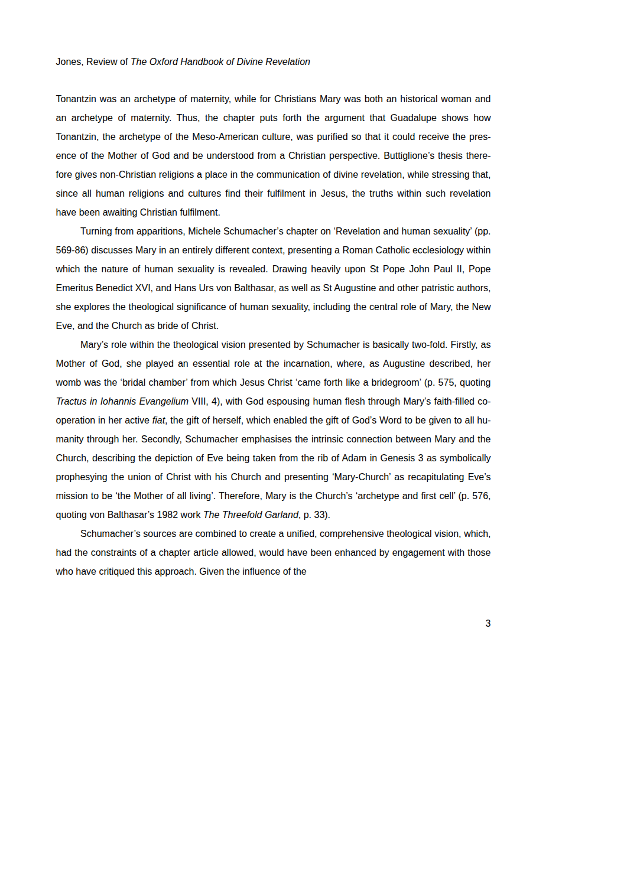Jones, Review of The Oxford Handbook of Divine Revelation
Tonantzin was an archetype of maternity, while for Christians Mary was both an historical woman and an archetype of maternity. Thus, the chapter puts forth the argument that Guadalupe shows how Tonantzin, the archetype of the Meso-American culture, was purified so that it could receive the presence of the Mother of God and be understood from a Christian perspective. Buttiglione’s thesis therefore gives non-Christian religions a place in the communication of divine revelation, while stressing that, since all human religions and cultures find their fulfilment in Jesus, the truths within such revelation have been awaiting Christian fulfilment.
Turning from apparitions, Michele Schumacher’s chapter on ‘Revelation and human sexuality’ (pp. 569-86) discusses Mary in an entirely different context, presenting a Roman Catholic ecclesiology within which the nature of human sexuality is revealed. Drawing heavily upon St Pope John Paul II, Pope Emeritus Benedict XVI, and Hans Urs von Balthasar, as well as St Augustine and other patristic authors, she explores the theological significance of human sexuality, including the central role of Mary, the New Eve, and the Church as bride of Christ.
Mary’s role within the theological vision presented by Schumacher is basically two-fold. Firstly, as Mother of God, she played an essential role at the incarnation, where, as Augustine described, her womb was the ‘bridal chamber’ from which Jesus Christ ‘came forth like a bridegroom’ (p. 575, quoting Tractus in Iohannis Evangelium VIII, 4), with God espousing human flesh through Mary’s faith-filled co-operation in her active fiat, the gift of herself, which enabled the gift of God’s Word to be given to all humanity through her. Secondly, Schumacher emphasises the intrinsic connection between Mary and the Church, describing the depiction of Eve being taken from the rib of Adam in Genesis 3 as symbolically prophesying the union of Christ with his Church and presenting ‘Mary-Church’ as recapitulating Eve’s mission to be ‘the Mother of all living’. Therefore, Mary is the Church’s ‘archetype and first cell’ (p. 576, quoting von Balthasar’s 1982 work The Threefold Garland, p. 33).
Schumacher’s sources are combined to create a unified, comprehensive theological vision, which, had the constraints of a chapter article allowed, would have been enhanced by engagement with those who have critiqued this approach. Given the influence of the
3